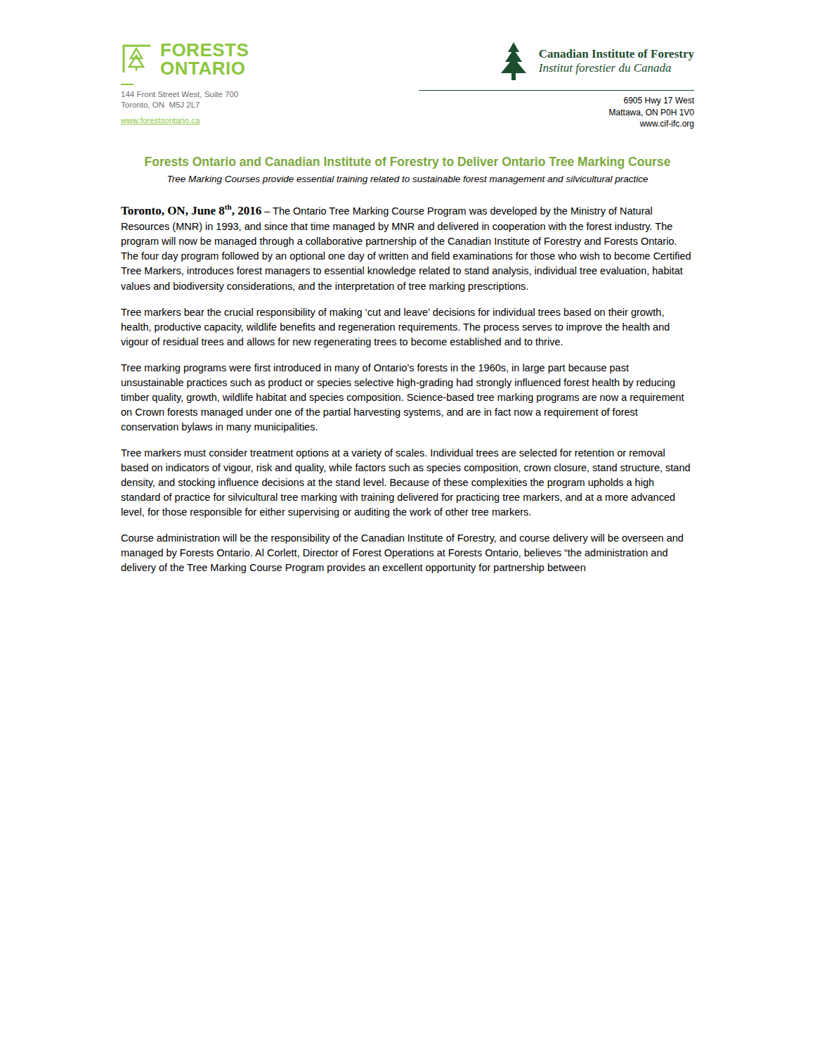FORESTS
ONTARIO
144 Front Street West, Suite 700
Toronto, ON M5J 2L7
www.forestsontario.ca
Canadian Institute of Forestry
Institut forestier du Canada
6905 Hwy 17 West
Mattawa, ON P0H 1V0
www.cif-ifc.org
Forests Ontario and Canadian Institute of Forestry to Deliver Ontario Tree Marking Course
Tree Marking Courses provide essential training related to sustainable forest management and silvicultural practice
Toronto, ON, June 8th, 2016 – The Ontario Tree Marking Course Program was developed by the Ministry of Natural Resources (MNR) in 1993, and since that time managed by MNR and delivered in cooperation with the forest industry. The program will now be managed through a collaborative partnership of the Canadian Institute of Forestry and Forests Ontario. The four day program followed by an optional one day of written and field examinations for those who wish to become Certified Tree Markers, introduces forest managers to essential knowledge related to stand analysis, individual tree evaluation, habitat values and biodiversity considerations, and the interpretation of tree marking prescriptions.
Tree markers bear the crucial responsibility of making ‘cut and leave’ decisions for individual trees based on their growth, health, productive capacity, wildlife benefits and regeneration requirements. The process serves to improve the health and vigour of residual trees and allows for new regenerating trees to become established and to thrive.
Tree marking programs were first introduced in many of Ontario’s forests in the 1960s, in large part because past unsustainable practices such as product or species selective high-grading had strongly influenced forest health by reducing timber quality, growth, wildlife habitat and species composition. Science-based tree marking programs are now a requirement on Crown forests managed under one of the partial harvesting systems, and are in fact now a requirement of forest conservation bylaws in many municipalities.
Tree markers must consider treatment options at a variety of scales. Individual trees are selected for retention or removal based on indicators of vigour, risk and quality, while factors such as species composition, crown closure, stand structure, stand density, and stocking influence decisions at the stand level. Because of these complexities the program upholds a high standard of practice for silvicultural tree marking with training delivered for practicing tree markers, and at a more advanced level, for those responsible for either supervising or auditing the work of other tree markers.
Course administration will be the responsibility of the Canadian Institute of Forestry, and course delivery will be overseen and managed by Forests Ontario. Al Corlett, Director of Forest Operations at Forests Ontario, believes “the administration and delivery of the Tree Marking Course Program provides an excellent opportunity for partnership between